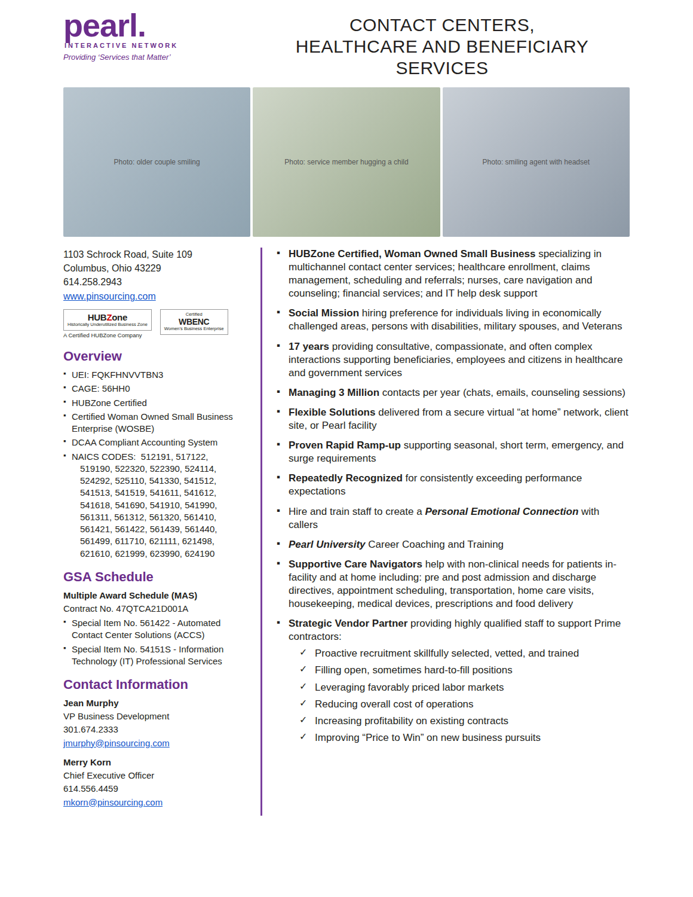pearl.
INTERACTIVE NETWORK
Providing ‘Services that Matter’
CONTACT CENTERS,
HEALTHCARE AND BENEFICIARY SERVICES
Photo: older couple smiling
Photo: service member hugging a child
Photo: smiling agent with headset
1103 Schrock Road, Suite 109
Columbus, Ohio 43229
614.258.2943
www.pinsourcing.com
HUBZone Historically Underutilized Business Zone
A Certified HUBZone Company
Certified WBENC Women’s Business Enterprise
Overview
UEI: FQKFHNVVTBN3
CAGE: 56HH0
HUBZone Certified
Certified Woman Owned Small Business Enterprise (WOSBE)
DCAA Compliant Accounting System
NAICS CODES: 512191, 517122, 519190, 522320, 522390, 524114, 524292, 525110, 541330, 541512, 541513, 541519, 541611, 541612, 541618, 541690, 541910, 541990, 561311, 561312, 561320, 561410, 561421, 561422, 561439, 561440, 561499, 611710, 621111, 621498, 621610, 621999, 623990, 624190
GSA Schedule
Multiple Award Schedule (MAS)
Contract No. 47QTCA21D001A
Special Item No. 561422 - Automated Contact Center Solutions (ACCS)
Special Item No. 54151S - Information Technology (IT) Professional Services
Contact Information
Jean Murphy
VP Business Development
301.674.2333
jmurphy@pinsourcing.com
Merry Korn
Chief Executive Officer
614.556.4459
mkorn@pinsourcing.com
HUBZone Certified, Woman Owned Small Business specializing in multichannel contact center services; healthcare enrollment, claims management, scheduling and referrals; nurses, care navigation and counseling; financial services; and IT help desk support
Social Mission hiring preference for individuals living in economically challenged areas, persons with disabilities, military spouses, and Veterans
17 years providing consultative, compassionate, and often complex interactions supporting beneficiaries, employees and citizens in healthcare and government services
Managing 3 Million contacts per year (chats, emails, counseling sessions)
Flexible Solutions delivered from a secure virtual “at home” network, client site, or Pearl facility
Proven Rapid Ramp-up supporting seasonal, short term, emergency, and surge requirements
Repeatedly Recognized for consistently exceeding performance expectations
Hire and train staff to create a Personal Emotional Connection with callers
Pearl University Career Coaching and Training
Supportive Care Navigators help with non-clinical needs for patients in-facility and at home including: pre and post admission and discharge directives, appointment scheduling, transportation, home care visits, housekeeping, medical devices, prescriptions and food delivery
Strategic Vendor Partner providing highly qualified staff to support Prime contractors:
Proactive recruitment skillfully selected, vetted, and trained
Filling open, sometimes hard-to-fill positions
Leveraging favorably priced labor markets
Reducing overall cost of operations
Increasing profitability on existing contracts
Improving “Price to Win” on new business pursuits